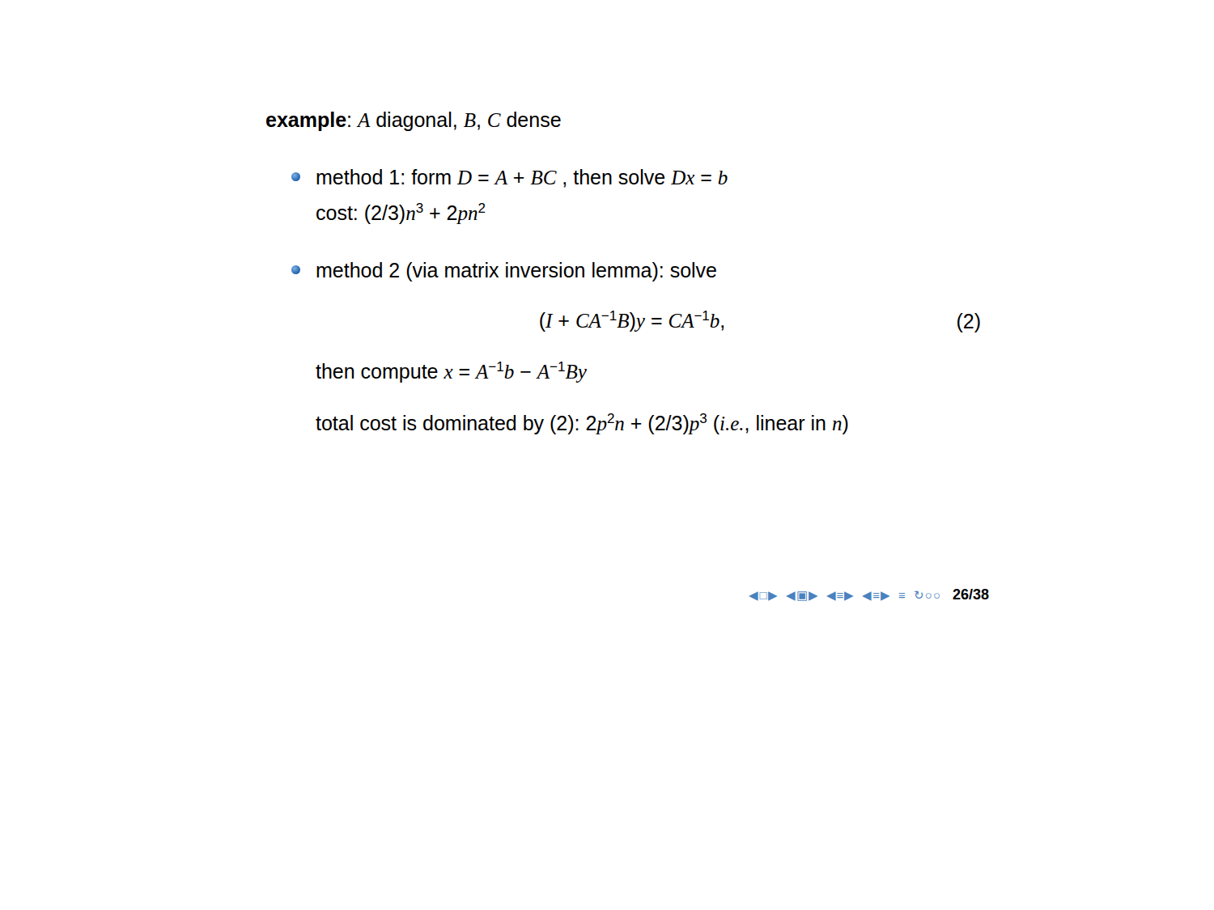example: A diagonal, B, C dense
method 1: form D = A + BC , then solve Dx = b
cost: (2/3)n3 + 2pn2
method 2 (via matrix inversion lemma): solve
(I + CA−1B)y = CA−1b, (2)
then compute x = A−1b − A−1By
total cost is dominated by (2): 2p2n + (2/3)p3 (i.e., linear in n)
◀□▶ ◀▣▶ ◀≡▶ ◀≡▶ ≡ ↻○○
26/38